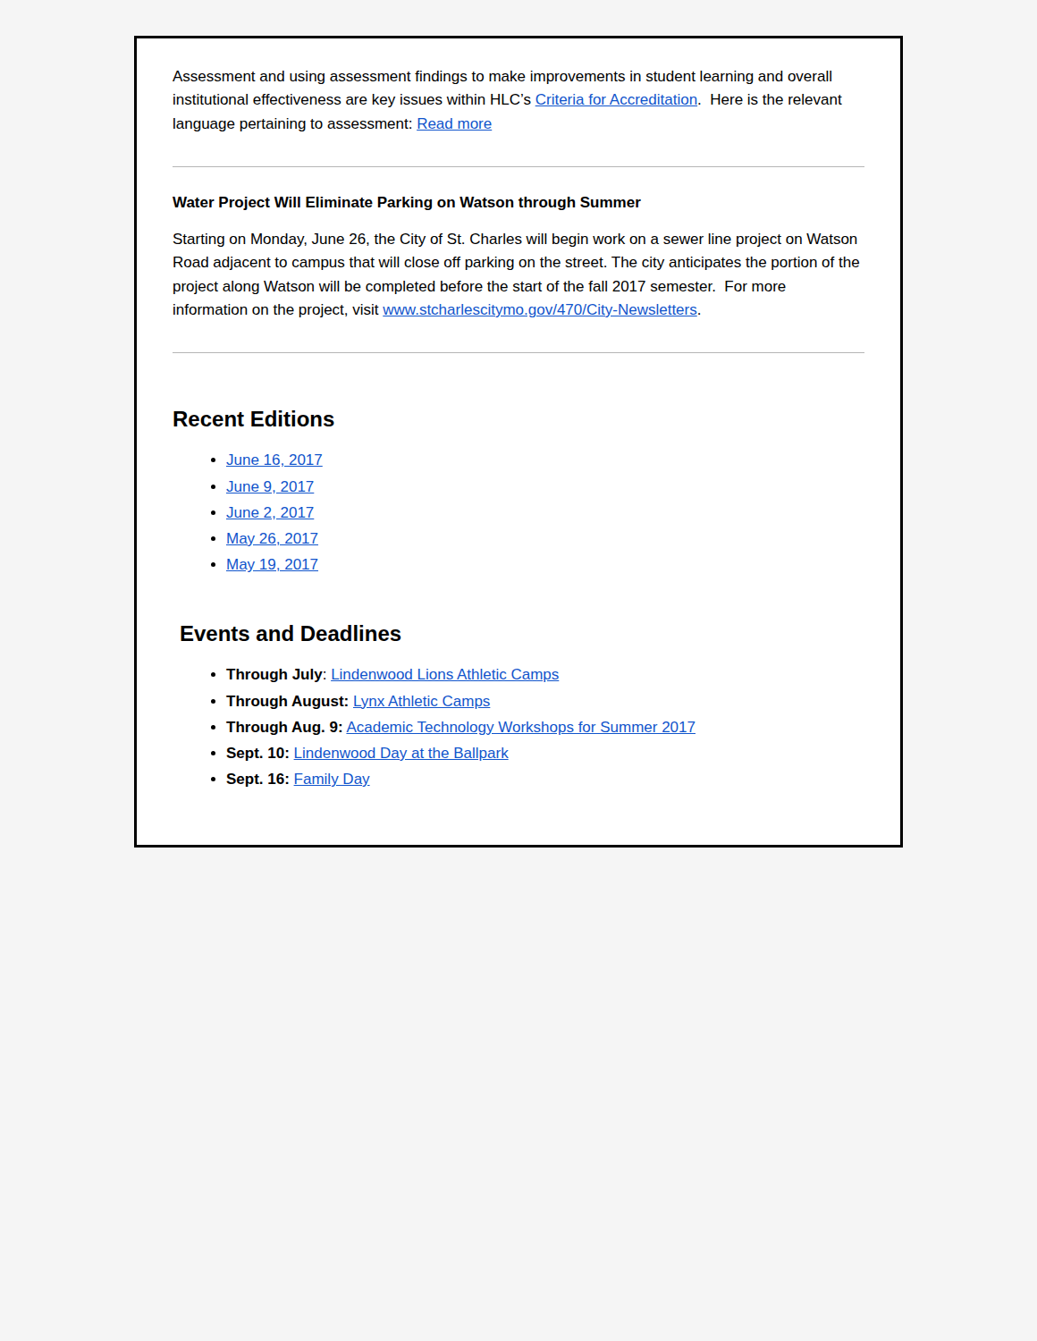Assessment and using assessment findings to make improvements in student learning and overall institutional effectiveness are key issues within HLC’s Criteria for Accreditation. Here is the relevant language pertaining to assessment: Read more
Water Project Will Eliminate Parking on Watson through Summer
Starting on Monday, June 26, the City of St. Charles will begin work on a sewer line project on Watson Road adjacent to campus that will close off parking on the street. The city anticipates the portion of the project along Watson will be completed before the start of the fall 2017 semester. For more information on the project, visit www.stcharlescitymo.gov/470/City-Newsletters.
Recent Editions
June 16, 2017
June 9, 2017
June 2, 2017
May 26, 2017
May 19, 2017
Events and Deadlines
Through July: Lindenwood Lions Athletic Camps
Through August: Lynx Athletic Camps
Through Aug. 9: Academic Technology Workshops for Summer 2017
Sept. 10: Lindenwood Day at the Ballpark
Sept. 16: Family Day